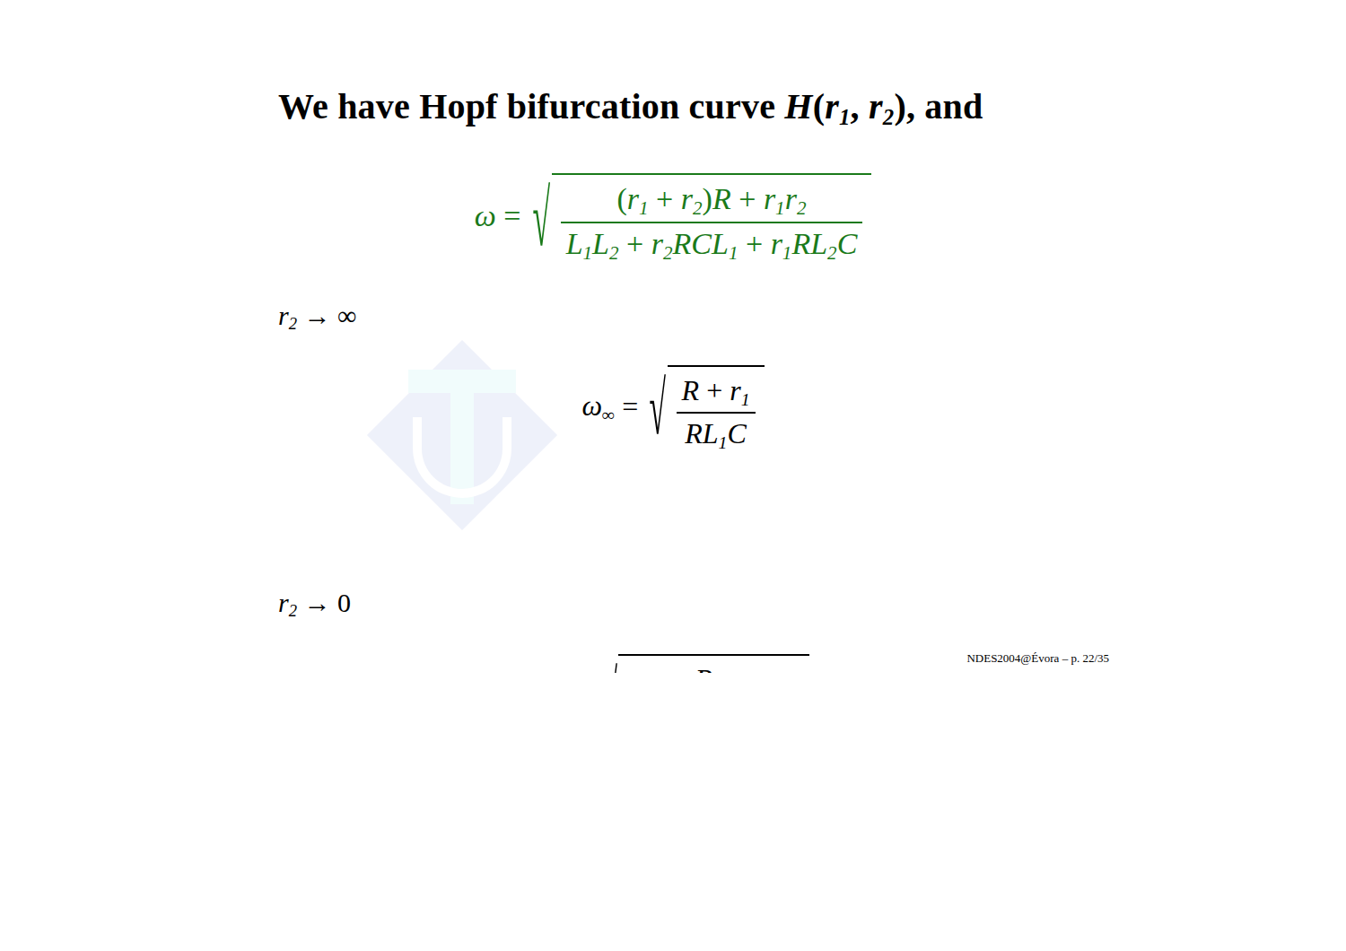We have Hopf bifurcation curve H(r1, r2), and
ω = √ (r1 + r2)R + r1r2 L1L2 + r2RCL1 + r1RL2C
r2 → ∞
ω∞ = √ R + r1 RL1C
r2 → 0
ω0 = √ Rr1 L1L2 + Rr1L2C
NDES2004@Évora – p. 22/35